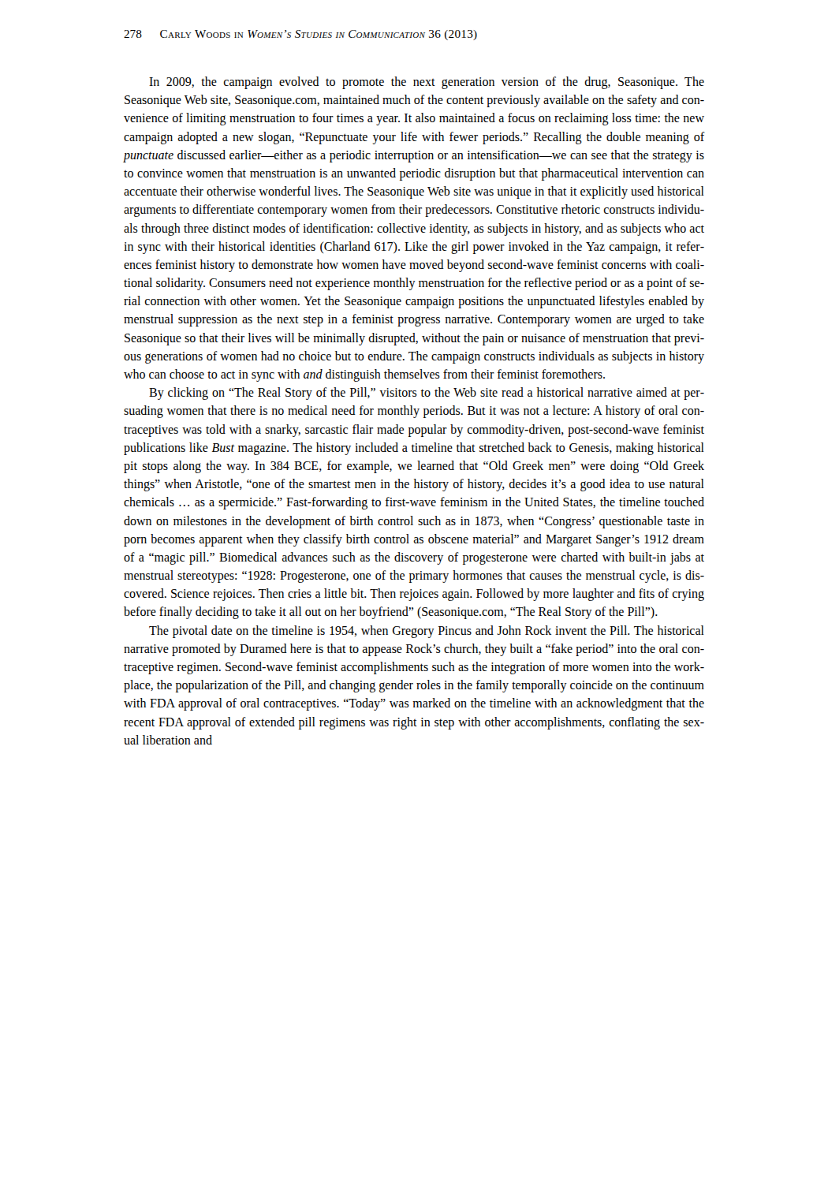278 Carly Woods in Women’s Studies in Communication 36 (2013)
In 2009, the campaign evolved to promote the next generation version of the drug, Seasonique. The Seasonique Web site, Seasonique.com, maintained much of the content previously available on the safety and convenience of limiting menstruation to four times a year. It also maintained a focus on reclaiming loss time: the new campaign adopted a new slogan, “Repunctuate your life with fewer periods.” Recalling the double meaning of punctuate discussed earlier—either as a periodic interruption or an intensification—we can see that the strategy is to convince women that menstruation is an unwanted periodic disruption but that pharmaceutical intervention can accentuate their otherwise wonderful lives. The Seasonique Web site was unique in that it explicitly used historical arguments to differentiate contemporary women from their predecessors. Constitutive rhetoric constructs individuals through three distinct modes of identification: collective identity, as subjects in history, and as subjects who act in sync with their historical identities (Charland 617). Like the girl power invoked in the Yaz campaign, it references feminist history to demonstrate how women have moved beyond second-wave feminist concerns with coalitional solidarity. Consumers need not experience monthly menstruation for the reflective period or as a point of serial connection with other women. Yet the Seasonique campaign positions the unpunctuated lifestyles enabled by menstrual suppression as the next step in a feminist progress narrative. Contemporary women are urged to take Seasonique so that their lives will be minimally disrupted, without the pain or nuisance of menstruation that previous generations of women had no choice but to endure. The campaign constructs individuals as subjects in history who can choose to act in sync with and distinguish themselves from their feminist foremothers.
By clicking on “The Real Story of the Pill,” visitors to the Web site read a historical narrative aimed at persuading women that there is no medical need for monthly periods. But it was not a lecture: A history of oral contraceptives was told with a snarky, sarcastic flair made popular by commodity-driven, post-second-wave feminist publications like Bust magazine. The history included a timeline that stretched back to Genesis, making historical pit stops along the way. In 384 BCE, for example, we learned that “Old Greek men” were doing “Old Greek things” when Aristotle, “one of the smartest men in the history of history, decides it’s a good idea to use natural chemicals … as a spermicide.” Fast-forwarding to first-wave feminism in the United States, the timeline touched down on milestones in the development of birth control such as in 1873, when “Congress’ questionable taste in porn becomes apparent when they classify birth control as obscene material” and Margaret Sanger’s 1912 dream of a “magic pill.” Biomedical advances such as the discovery of progesterone were charted with built-in jabs at menstrual stereotypes: “1928: Progesterone, one of the primary hormones that causes the menstrual cycle, is discovered. Science rejoices. Then cries a little bit. Then rejoices again. Followed by more laughter and fits of crying before finally deciding to take it all out on her boyfriend” (Seasonique.com, “The Real Story of the Pill”).
The pivotal date on the timeline is 1954, when Gregory Pincus and John Rock invent the Pill. The historical narrative promoted by Duramed here is that to appease Rock’s church, they built a “fake period” into the oral contraceptive regimen. Second-wave feminist accomplishments such as the integration of more women into the workplace, the popularization of the Pill, and changing gender roles in the family temporally coincide on the continuum with FDA approval of oral contraceptives. “Today” was marked on the timeline with an acknowledgment that the recent FDA approval of extended pill regimens was right in step with other accomplishments, conflating the sexual liberation and